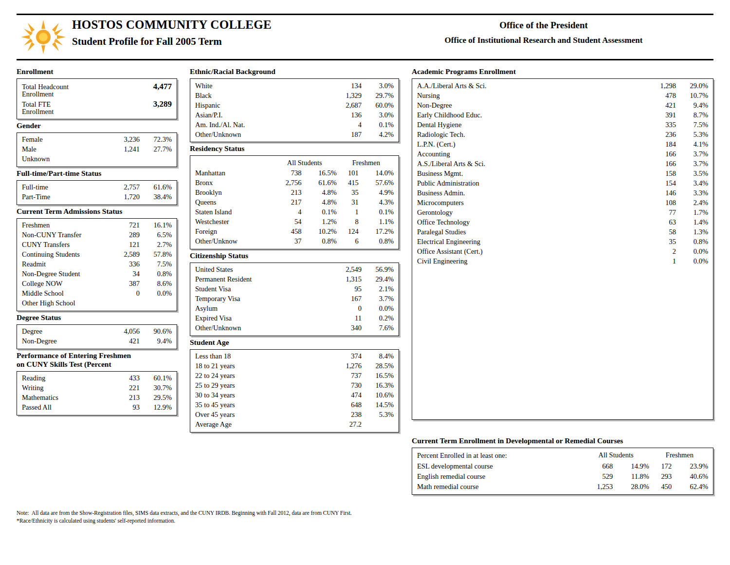HOSTOS COMMUNITY COLLEGE
Student Profile for Fall 2005 Term
Office of the President
Office of Institutional Research and Student Assessment
Enrollment
| Total Headcount Enrollment | 4,477 |
| Total FTE Enrollment | 3,289 |
Gender
| Female | 3,236 | 72.3% |
| Male | 1,241 | 27.7% |
| Unknown | | |
Full-time/Part-time Status
| Full-time | 2,757 | 61.6% |
| Part-Time | 1,720 | 38.4% |
Current Term Admissions Status
| Freshmen | 721 | 16.1% |
| Non-CUNY Transfer | 289 | 6.5% |
| CUNY Transfers | 121 | 2.7% |
| Continuing Students | 2,589 | 57.8% |
| Readmit | 336 | 7.5% |
| Non-Degree Student | 34 | 0.8% |
| College NOW | 387 | 8.6% |
| Middle School | 0 | 0.0% |
| Other High School | | |
Degree Status
| Degree | 4,056 | 90.6% |
| Non-Degree | 421 | 9.4% |
Performance of Entering Freshmen
on CUNY Skills Test (Percent
| Reading | 433 | 60.1% |
| Writing | 221 | 30.7% |
| Mathematics | 213 | 29.5% |
| Passed All | 93 | 12.9% |
Ethnic/Racial Background
| White | 134 | 3.0% |
| Black | 1,329 | 29.7% |
| Hispanic | 2,687 | 60.0% |
| Asian/P.I. | 136 | 3.0% |
| Am. Ind./Al. Nat. | 4 | 0.1% |
| Other/Unknown | 187 | 4.2% |
Residency Status
| | All Students | Freshmen |
| --- | --- | --- |
| Manhattan | 738 | 16.5% | 101 | 14.0% |
| Bronx | 2,756 | 61.6% | 415 | 57.6% |
| Brooklyn | 213 | 4.8% | 35 | 4.9% |
| Queens | 217 | 4.8% | 31 | 4.3% |
| Staten Island | 4 | 0.1% | 1 | 0.1% |
| Westchester | 54 | 1.2% | 8 | 1.1% |
| Foreign | 458 | 10.2% | 124 | 17.2% |
| Other/Unknow | 37 | 0.8% | 6 | 0.8% |
Citizenship Status
| United States | 2,549 | 56.9% |
| Permanent Resident | 1,315 | 29.4% |
| Student Visa | 95 | 2.1% |
| Temporary Visa | 167 | 3.7% |
| Asylum | 0 | 0.0% |
| Expired Visa | 11 | 0.2% |
| Other/Unknown | 340 | 7.6% |
Student Age
| Less than 18 | 374 | 8.4% |
| 18 to 21 years | 1,276 | 28.5% |
| 22 to 24 years | 737 | 16.5% |
| 25 to 29 years | 730 | 16.3% |
| 30 to 34 years | 474 | 10.6% |
| 35 to 45 years | 648 | 14.5% |
| Over 45 years | 238 | 5.3% |
| Average Age | 27.2 | |
Academic Programs Enrollment
| A.A./Liberal Arts & Sci. | 1,298 | 29.0% |
| Nursing | 478 | 10.7% |
| Non-Degree | 421 | 9.4% |
| Early Childhood Educ. | 391 | 8.7% |
| Dental Hygiene | 335 | 7.5% |
| Radiologic Tech. | 236 | 5.3% |
| L.P.N. (Cert.) | 184 | 4.1% |
| Accounting | 166 | 3.7% |
| A.S./Liberal Arts & Sci. | 166 | 3.7% |
| Business Mgmt. | 158 | 3.5% |
| Public Administration | 154 | 3.4% |
| Business Admin. | 146 | 3.3% |
| Microcomputers | 108 | 2.4% |
| Gerontology | 77 | 1.7% |
| Office Technology | 63 | 1.4% |
| Paralegal Studies | 58 | 1.3% |
| Electrical Engineering | 35 | 0.8% |
| Office Assistant (Cert.) | 2 | 0.0% |
| Civil Engineering | 1 | 0.0% |
Current Term Enrollment in Developmental or Remedial Courses
| Percent Enrolled in at least one: | All Students | Freshmen |
| ESL developmental course | 668 | 14.9% | 172 | 23.9% |
| English remedial course | 529 | 11.8% | 293 | 40.6% |
| Math remedial course | 1,253 | 28.0% | 450 | 62.4% |
Note: All data are from the Show-Registration files, SIMS data extracts, and the CUNY IRDB. Beginning with Fall 2012, data are from CUNY First.
*Race/Ethnicity is calculated using students' self-reported information.